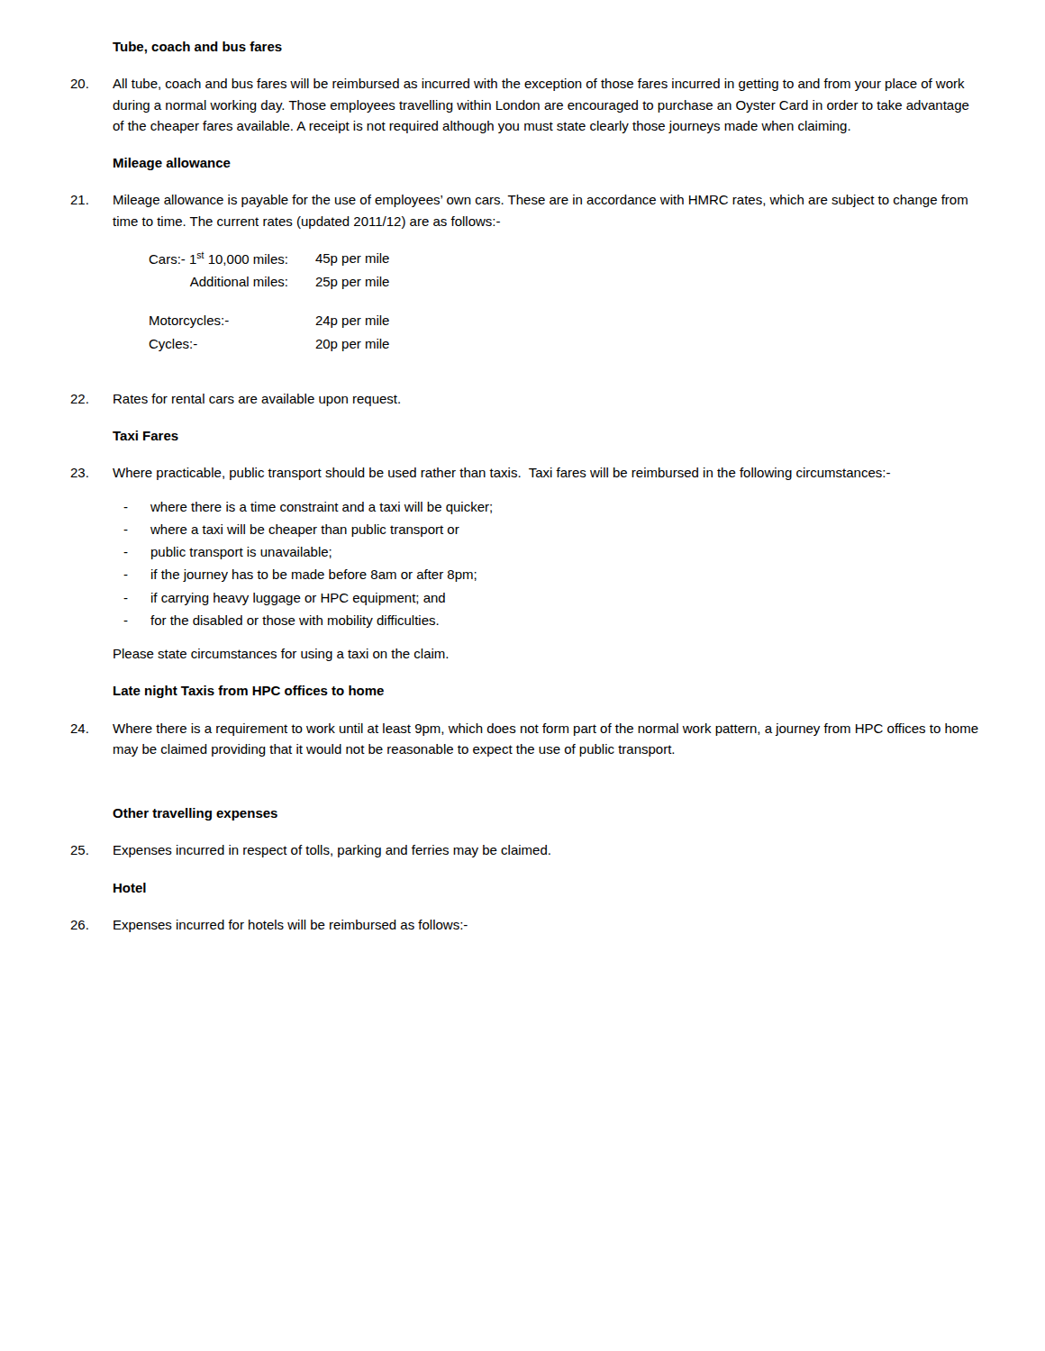Tube, coach and bus fares
20.
All tube, coach and bus fares will be reimbursed as incurred with the exception of those fares incurred in getting to and from your place of work during a normal working day. Those employees travelling within London are encouraged to purchase an Oyster Card in order to take advantage of the cheaper fares available. A receipt is not required although you must state clearly those journeys made when claiming.
Mileage allowance
21.
Mileage allowance is payable for the use of employees’ own cars. These are in accordance with HMRC rates, which are subject to change from time to time. The current rates (updated 2011/12) are as follows:-
| Cars:- 1 st 10,000 miles: | 45p per mile |
| Additional miles: | 25p per mile |
| Motorcycles:- | 24p per mile |
| Cycles:- | 20p per mile |
22.
Rates for rental cars are available upon request.
Taxi Fares
23.
Where practicable, public transport should be used rather than taxis. Taxi fares will be reimbursed in the following circumstances:-
where there is a time constraint and a taxi will be quicker;
where a taxi will be cheaper than public transport or
public transport is unavailable;
if the journey has to be made before 8am or after 8pm;
if carrying heavy luggage or HPC equipment; and
for the disabled or those with mobility difficulties.
Please state circumstances for using a taxi on the claim.
Late night Taxis from HPC offices to home
24.
Where there is a requirement to work until at least 9pm, which does not form part of the normal work pattern, a journey from HPC offices to home may be claimed providing that it would not be reasonable to expect the use of public transport.
Other travelling expenses
25.
Expenses incurred in respect of tolls, parking and ferries may be claimed.
Hotel
26.
Expenses incurred for hotels will be reimbursed as follows:-